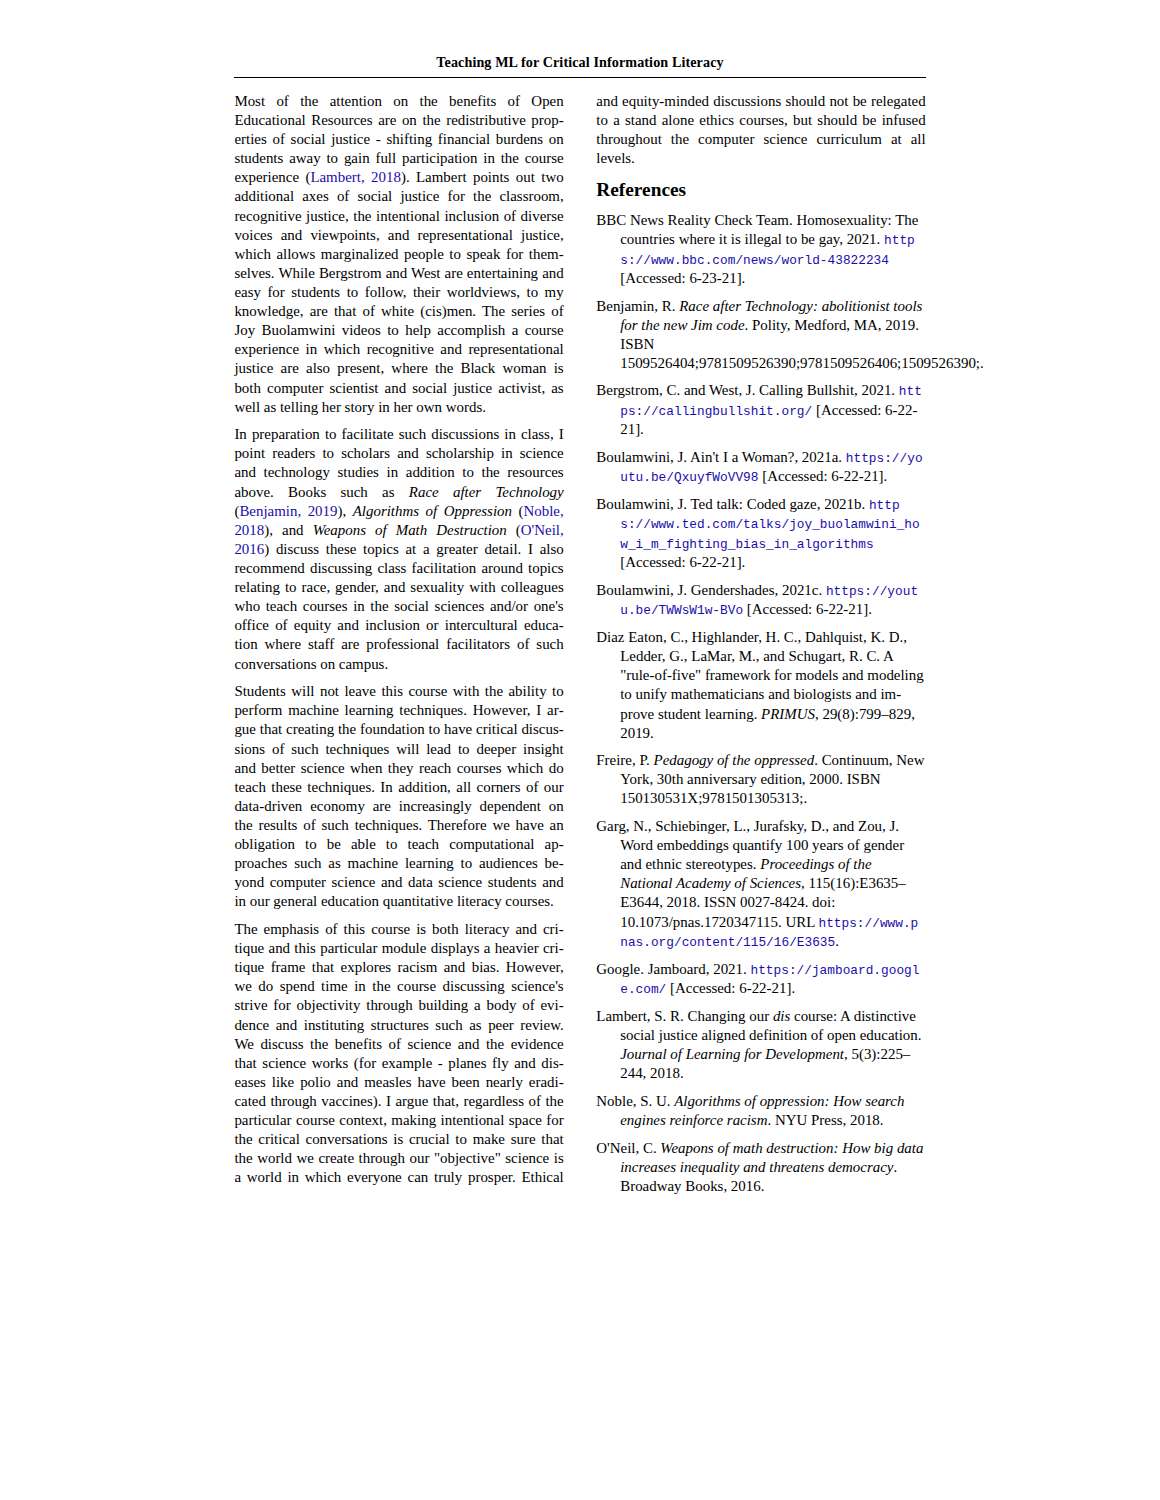Teaching ML for Critical Information Literacy
Most of the attention on the benefits of Open Educational Resources are on the redistributive properties of social justice - shifting financial burdens on students away to gain full participation in the course experience (Lambert, 2018). Lambert points out two additional axes of social justice for the classroom, recognitive justice, the intentional inclusion of diverse voices and viewpoints, and representational justice, which allows marginalized people to speak for themselves. While Bergstrom and West are entertaining and easy for students to follow, their worldviews, to my knowledge, are that of white (cis)men. The series of Joy Buolamwini videos to help accomplish a course experience in which recognitive and representational justice are also present, where the Black woman is both computer scientist and social justice activist, as well as telling her story in her own words.
In preparation to facilitate such discussions in class, I point readers to scholars and scholarship in science and technology studies in addition to the resources above. Books such as Race after Technology (Benjamin, 2019), Algorithms of Oppression (Noble, 2018), and Weapons of Math Destruction (O'Neil, 2016) discuss these topics at a greater detail. I also recommend discussing class facilitation around topics relating to race, gender, and sexuality with colleagues who teach courses in the social sciences and/or one's office of equity and inclusion or intercultural education where staff are professional facilitators of such conversations on campus.
Students will not leave this course with the ability to perform machine learning techniques. However, I argue that creating the foundation to have critical discussions of such techniques will lead to deeper insight and better science when they reach courses which do teach these techniques. In addition, all corners of our data-driven economy are increasingly dependent on the results of such techniques. Therefore we have an obligation to be able to teach computational approaches such as machine learning to audiences beyond computer science and data science students and in our general education quantitative literacy courses.
The emphasis of this course is both literacy and critique and this particular module displays a heavier critique frame that explores racism and bias. However, we do spend time in the course discussing science's strive for objectivity through building a body of evidence and instituting structures such as peer review. We discuss the benefits of science and the evidence that science works (for example - planes fly and diseases like polio and measles have been nearly eradicated through vaccines). I argue that, regardless of the particular course context, making intentional space for the critical conversations is crucial to make sure that the world we create through our "objective" science is a world in which everyone can truly prosper. Ethical and equity-minded discussions should not be relegated to a stand alone ethics courses, but should be infused throughout the computer science curriculum at all levels.
References
BBC News Reality Check Team. Homosexuality: The countries where it is illegal to be gay, 2021. https://www.bbc.com/news/world-43822234 [Accessed: 6-23-21].
Benjamin, R. Race after Technology: abolitionist tools for the new Jim code. Polity, Medford, MA, 2019. ISBN 1509526404;9781509526390;9781509526406;1509526390;.
Bergstrom, C. and West, J. Calling Bullshit, 2021. https://callingbullshit.org/ [Accessed: 6-22-21].
Boulamwini, J. Ain't I a Woman?, 2021a. https://youtu.be/QxuyfWoVV98 [Accessed: 6-22-21].
Boulamwini, J. Ted talk: Coded gaze, 2021b. https://www.ted.com/talks/joy_buolamwini_how_i_m_fighting_bias_in_algorithms [Accessed: 6-22-21].
Boulamwini, J. Gendershades, 2021c. https://youtu.be/TWWsW1w-BVo [Accessed: 6-22-21].
Diaz Eaton, C., Highlander, H. C., Dahlquist, K. D., Ledder, G., LaMar, M., and Schugart, R. C. A "rule-of-five" framework for models and modeling to unify mathematicians and biologists and improve student learning. PRIMUS, 29(8):799–829, 2019.
Freire, P. Pedagogy of the oppressed. Continuum, New York, 30th anniversary edition, 2000. ISBN 150130531X;9781501305313;.
Garg, N., Schiebinger, L., Jurafsky, D., and Zou, J. Word embeddings quantify 100 years of gender and ethnic stereotypes. Proceedings of the National Academy of Sciences, 115(16):E3635–E3644, 2018. ISSN 0027-8424. doi: 10.1073/pnas.1720347115. URL https://www.pnas.org/content/115/16/E3635.
Google. Jamboard, 2021. https://jamboard.google.com/ [Accessed: 6-22-21].
Lambert, S. R. Changing our dis course: A distinctive social justice aligned definition of open education. Journal of Learning for Development, 5(3):225–244, 2018.
Noble, S. U. Algorithms of oppression: How search engines reinforce racism. NYU Press, 2018.
O'Neil, C. Weapons of math destruction: How big data increases inequality and threatens democracy. Broadway Books, 2016.